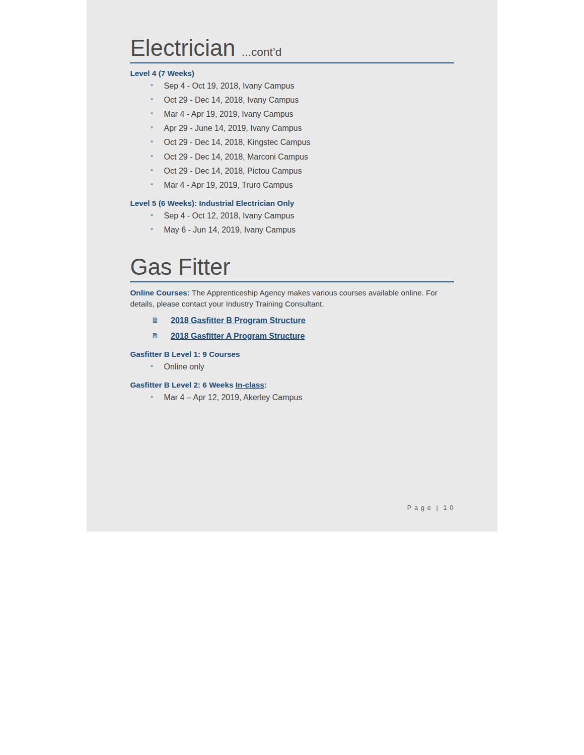Electrician ...cont’d
Level 4 (7 Weeks)
Sep 4 - Oct 19, 2018, Ivany Campus
Oct 29 - Dec 14, 2018, Ivany Campus
Mar 4 - Apr 19, 2019, Ivany Campus
Apr 29 - June 14, 2019, Ivany Campus
Oct 29 - Dec 14, 2018, Kingstec Campus
Oct 29 - Dec 14, 2018, Marconi Campus
Oct 29 - Dec 14, 2018, Pictou Campus
Mar 4 - Apr 19, 2019, Truro Campus
Level 5 (6 Weeks): Industrial Electrician Only
Sep 4 - Oct 12, 2018, Ivany Campus
May 6 - Jun 14, 2019, Ivany Campus
Gas Fitter
Online Courses: The Apprenticeship Agency makes various courses available online. For details, please contact your Industry Training Consultant.
2018 Gasfitter B Program Structure
2018 Gasfitter A Program Structure
Gasfitter B Level 1: 9 Courses
Online only
Gasfitter B Level 2: 6 Weeks In-class:
Mar 4 – Apr 12, 2019, Akerley Campus
P a g e | 1 0